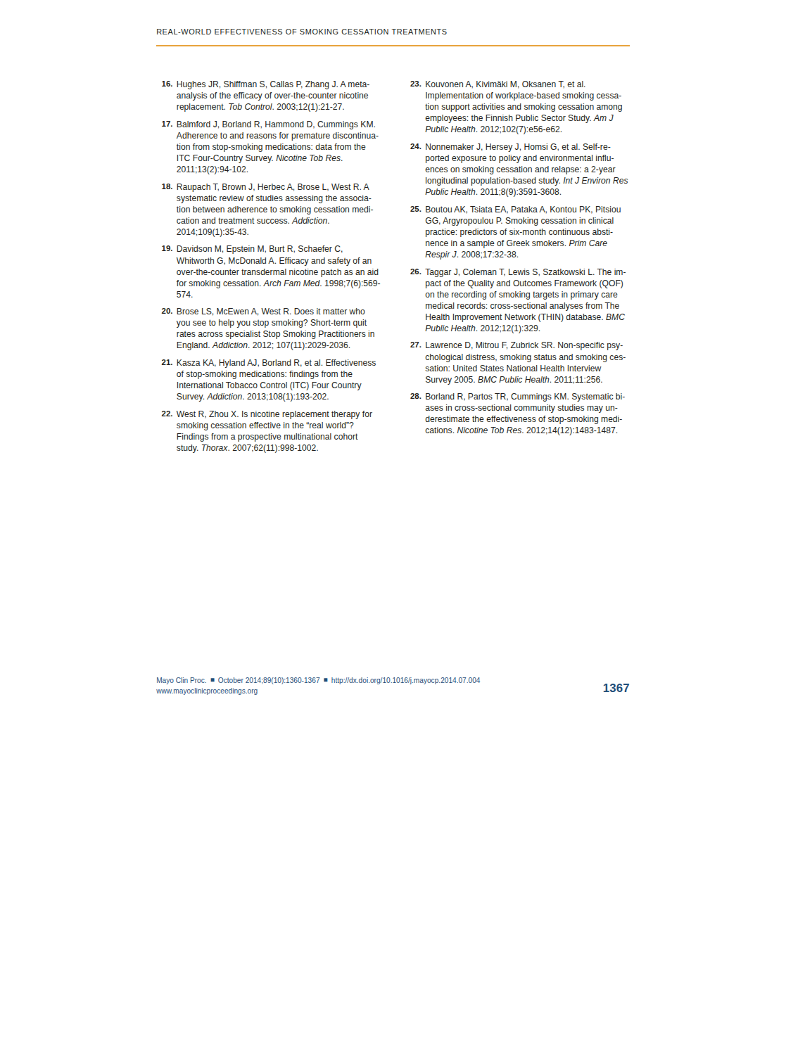Real-world effectiveness of smoking cessation treatments
Hughes JR, Shiffman S, Callas P, Zhang J. A meta-analysis of the efficacy of over-the-counter nicotine replacement. Tob Control. 2003;12(1):21-27.
Balmford J, Borland R, Hammond D, Cummings KM. Adherence to and reasons for premature discontinuation from stop-smoking medications: data from the ITC Four-Country Survey. Nicotine Tob Res. 2011;13(2):94-102.
Raupach T, Brown J, Herbec A, Brose L, West R. A systematic review of studies assessing the association between adherence to smoking cessation medication and treatment success. Addiction. 2014;109(1):35-43.
Davidson M, Epstein M, Burt R, Schaefer C, Whitworth G, McDonald A. Efficacy and safety of an over-the-counter transdermal nicotine patch as an aid for smoking cessation. Arch Fam Med. 1998;7(6):569-574.
Brose LS, McEwen A, West R. Does it matter who you see to help you stop smoking? Short-term quit rates across specialist Stop Smoking Practitioners in England. Addiction. 2012; 107(11):2029-2036.
Kasza KA, Hyland AJ, Borland R, et al. Effectiveness of stop-smoking medications: findings from the International Tobacco Control (ITC) Four Country Survey. Addiction. 2013;108(1):193-202.
West R, Zhou X. Is nicotine replacement therapy for smoking cessation effective in the “real world”? Findings from a prospective multinational cohort study. Thorax. 2007;62(11):998-1002.
Kouvonen A, Kivimäki M, Oksanen T, et al. Implementation of workplace-based smoking cessation support activities and smoking cessation among employees: the Finnish Public Sector Study. Am J Public Health. 2012;102(7):e56-e62.
Nonnemaker J, Hersey J, Homsi G, et al. Self-reported exposure to policy and environmental influences on smoking cessation and relapse: a 2-year longitudinal population-based study. Int J Environ Res Public Health. 2011;8(9):3591-3608.
Boutou AK, Tsiata EA, Pataka A, Kontou PK, Pitsiou GG, Argyropoulou P. Smoking cessation in clinical practice: predictors of six-month continuous abstinence in a sample of Greek smokers. Prim Care Respir J. 2008;17:32-38.
Taggar J, Coleman T, Lewis S, Szatkowski L. The impact of the Quality and Outcomes Framework (QOF) on the recording of smoking targets in primary care medical records: cross-sectional analyses from The Health Improvement Network (THIN) database. BMC Public Health. 2012;12(1):329.
Lawrence D, Mitrou F, Zubrick SR. Non-specific psychological distress, smoking status and smoking cessation: United States National Health Interview Survey 2005. BMC Public Health. 2011;11:256.
Borland R, Partos TR, Cummings KM. Systematic biases in cross-sectional community studies may underestimate the effectiveness of stop-smoking medications. Nicotine Tob Res. 2012;14(12):1483-1487.
Mayo Clin Proc. ■ October 2014;89(10):1360-1367 ■ http://dx.doi.org/10.1016/j.mayocp.2014.07.004
www.mayoclinicproceedings.org
1367